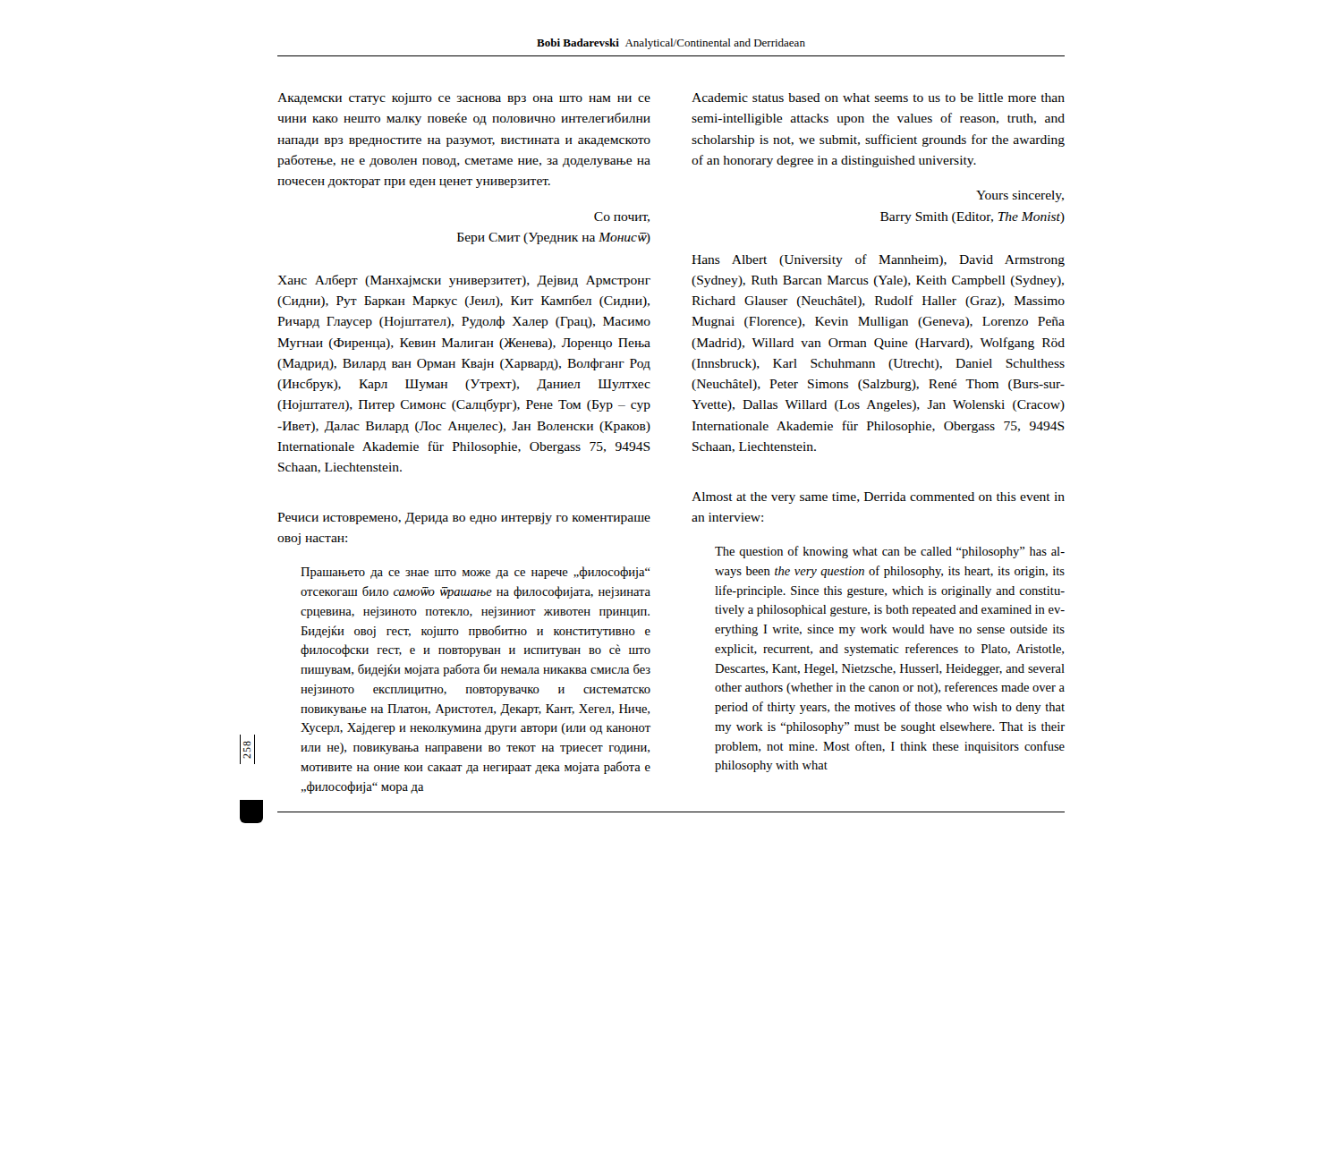Bobi Badarevski Analytical/Continental and Derridaean
Академски статус којшто се заснова врз она што нам ни се чини како нешто малку повеќе од половично интелегибилни напади врз вредностите на разумот, вистината и академското работење, не е доволен повод, сметаме ние, за доделување на почесен докторат при еден ценет универзитет.
Со почит, Бери Смит (Уредник на Монисѿ)
Ханс Алберт (Манхајмски универзитет), Дејвид Армстронг (Сидни), Рут Баркан Маркус (Јеил), Кит Кампбел (Сидни), Ричард Глаусер (Нојштател), Рудолф Халер (Грац), Масимо Мугнаи (Фиренца), Кевин Малиган (Женева), Лоренцо Пења (Мадрид), Вилард ван Орман Квајн (Харвард), Волфганг Род (Инсбрук), Карл Шуман (Утрехт), Даниел Шултхес (Нојштател), Питер Симонс (Салцбург), Рене Том (Бур – сур -Ивет), Далас Вилард (Лос Анџелес), Јан Воленски (Краков) Internationale Akademie für Philosophie, Obergass 75, 9494S Schaan, Liechtenstein.
Речиси истовремено, Дерида во едно интервју го коментираше овој настан:
Прашањето да се знае што може да се нарече „философија“ отсекогаш било самоѿо ѿрашање на философијата, нејзината срцевина, нејзиното потекло, нејзиниот животен принцип. Бидејќи овој гест, којшто првобитно и конститутивно е философски гест, е и повторуван и испитуван во сѐ што пишувам, бидејќи мојата работа би немала никаква смисла без нејзиното експлицитно, повторувачко и систематско повикување на Платон, Аристотел, Декарт, Кант, Хегел, Ниче, Хусерл, Хајдегер и неколкумина други автори (или од канонот или не), повикувања направени во текот на триесет години, мотивите на оние кои сакаат да негираат дека мојата работа е „философија“ мора да
Academic status based on what seems to us to be little more than semi-intelligible attacks upon the values of reason, truth, and scholarship is not, we submit, sufficient grounds for the awarding of an honorary degree in a distinguished university.
Yours sincerely, Barry Smith (Editor, The Monist)
Hans Albert (University of Mannheim), David Armstrong (Sydney), Ruth Barcan Marcus (Yale), Keith Campbell (Sydney), Richard Glauser (Neuchâtel), Rudolf Haller (Graz), Massimo Mugnai (Florence), Kevin Mulligan (Geneva), Lorenzo Peña (Madrid), Willard van Orman Quine (Harvard), Wolfgang Röd (Innsbruck), Karl Schuhmann (Utrecht), Daniel Schulthess (Neuchâtel), Peter Simons (Salzburg), René Thom (Burs-sur-Yvette), Dallas Willard (Los Angeles), Jan Wolenski (Cracow) Internationale Akademie für Philosophie, Obergass 75, 9494S Schaan, Liechtenstein.
Almost at the very same time, Derrida commented on this event in an interview:
The question of knowing what can be called “philosophy” has always been the very question of philosophy, its heart, its origin, its life-principle. Since this gesture, which is originally and constitutively a philosophical gesture, is both repeated and examined in everything I write, since my work would have no sense outside its explicit, recurrent, and systematic references to Plato, Aristotle, Descartes, Kant, Hegel, Nietzsche, Husserl, Heidegger, and several other authors (whether in the canon or not), references made over a period of thirty years, the motives of those who wish to deny that my work is “philosophy” must be sought elsewhere. That is their problem, not mine. Most often, I think these inquisitors confuse philosophy with what
258